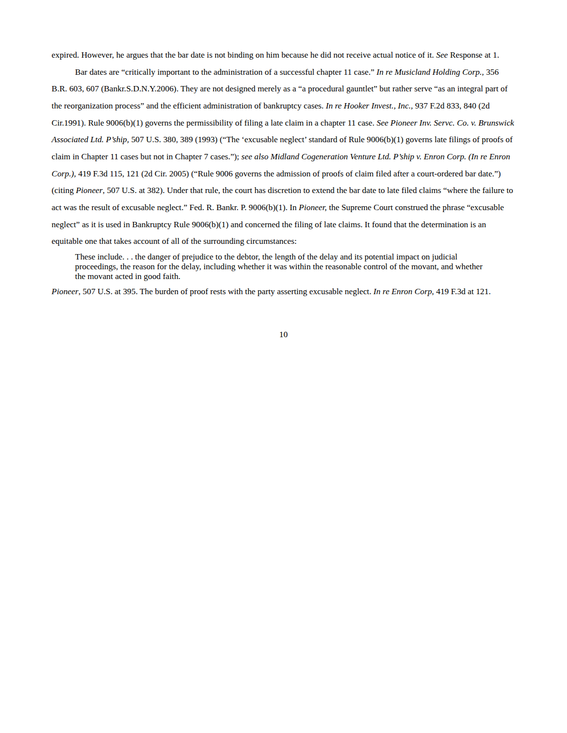expired. However, he argues that the bar date is not binding on him because he did not receive actual notice of it. See Response at 1.
Bar dates are “critically important to the administration of a successful chapter 11 case.” In re Musicland Holding Corp., 356 B.R. 603, 607 (Bankr.S.D.N.Y.2006). They are not designed merely as a “a procedural gauntlet” but rather serve “as an integral part of the reorganization process” and the efficient administration of bankruptcy cases. In re Hooker Invest., Inc., 937 F.2d 833, 840 (2d Cir.1991). Rule 9006(b)(1) governs the permissibility of filing a late claim in a chapter 11 case. See Pioneer Inv. Servc. Co. v. Brunswick Associated Ltd. P’ship, 507 U.S. 380, 389 (1993) (“The ‘excusable neglect’ standard of Rule 9006(b)(1) governs late filings of proofs of claim in Chapter 11 cases but not in Chapter 7 cases.”); see also Midland Cogeneration Venture Ltd. P’ship v. Enron Corp. (In re Enron Corp.), 419 F.3d 115, 121 (2d Cir. 2005) (“Rule 9006 governs the admission of proofs of claim filed after a court-ordered bar date.”) (citing Pioneer, 507 U.S. at 382). Under that rule, the court has discretion to extend the bar date to late filed claims “where the failure to act was the result of excusable neglect.” Fed. R. Bankr. P. 9006(b)(1). In Pioneer, the Supreme Court construed the phrase “excusable neglect” as it is used in Bankruptcy Rule 9006(b)(1) and concerned the filing of late claims. It found that the determination is an equitable one that takes account of all of the surrounding circumstances:
These include. . . the danger of prejudice to the debtor, the length of the delay and its potential impact on judicial proceedings, the reason for the delay, including whether it was within the reasonable control of the movant, and whether the movant acted in good faith.
Pioneer, 507 U.S. at 395. The burden of proof rests with the party asserting excusable neglect. In re Enron Corp, 419 F.3d at 121.
10